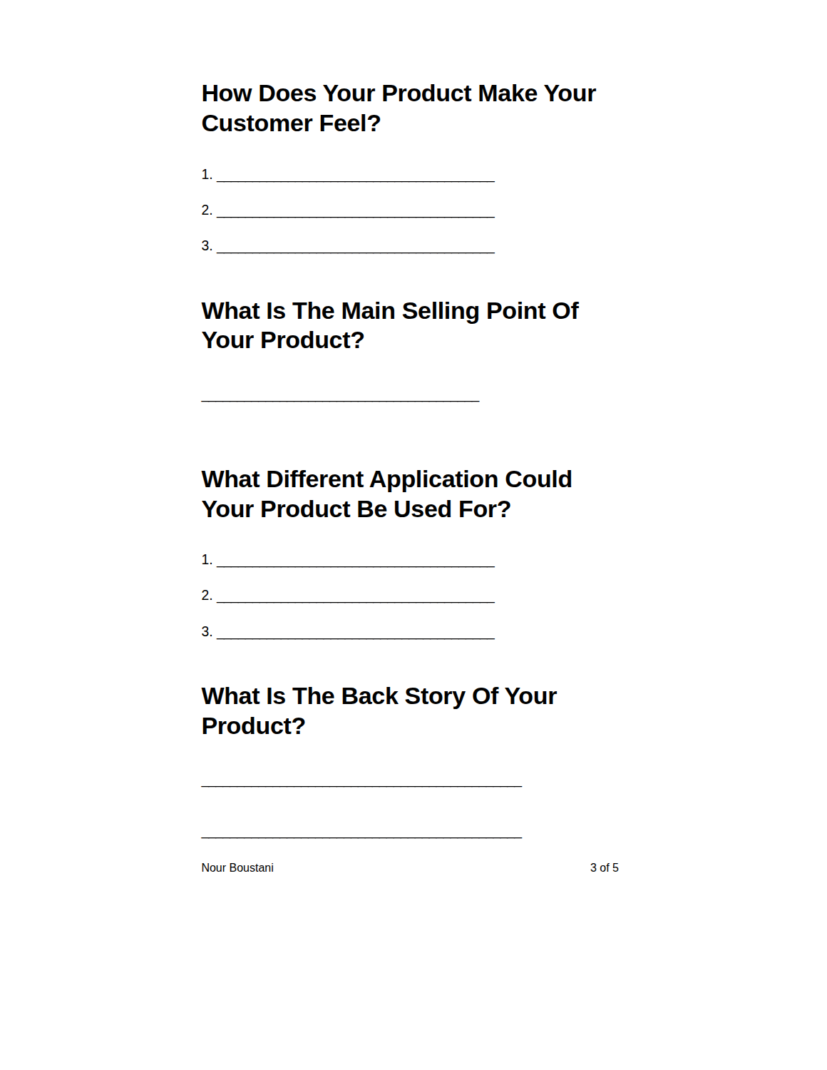How Does Your Product Make Your Customer Feel?
_______________________________________
_______________________________________
_______________________________________
What Is The Main Selling Point Of Your Product?
_______________________________________
What Different Application Could Your Product Be Used For?
_______________________________________
_______________________________________
_______________________________________
What Is The Back Story Of Your Product?
_____________________________________________
_____________________________________________
Nour Boustani 3 of 5